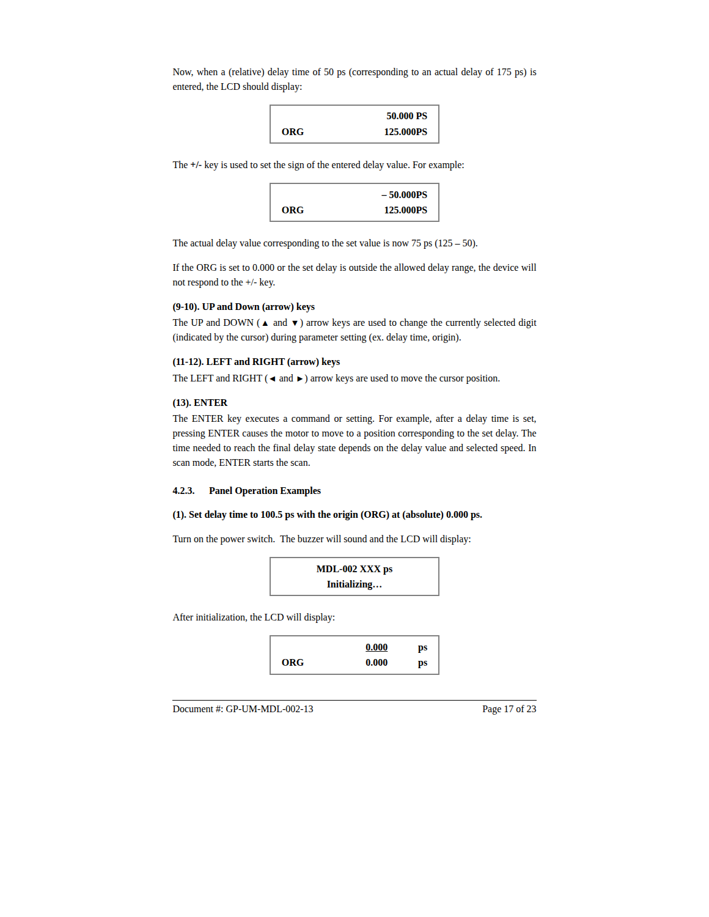Now, when a (relative) delay time of 50 ps (corresponding to an actual delay of 175 ps) is entered, the LCD should display:
ORG
50.000 PS
ORG
125.000PS
The +/- key is used to set the sign of the entered delay value. For example:
ORG
– 50.000PS
ORG
125.000PS
The actual delay value corresponding to the set value is now 75 ps (125 – 50).
If the ORG is set to 0.000 or the set delay is outside the allowed delay range, the device will not respond to the +/- key.
(9-10). UP and Down (arrow) keys
The UP and DOWN (▲ and ▼) arrow keys are used to change the currently selected digit (indicated by the cursor) during parameter setting (ex. delay time, origin).
(11-12). LEFT and RIGHT (arrow) keys
The LEFT and RIGHT (◄ and ►) arrow keys are used to move the cursor position.
(13). ENTER
The ENTER key executes a command or setting. For example, after a delay time is set, pressing ENTER causes the motor to move to a position corresponding to the set delay. The time needed to reach the final delay state depends on the delay value and selected speed. In scan mode, ENTER starts the scan.
4.2.3. Panel Operation Examples
(1). Set delay time to 100.5 ps with the origin (ORG) at (absolute) 0.000 ps.
Turn on the power switch. The buzzer will sound and the LCD will display:
MDL-002 XXX ps
Initializing…
After initialization, the LCD will display:
ORG
0.000
ps
ORG
0.000
ps
Document #: GP-UM-MDL-002-13 Page 17 of 23